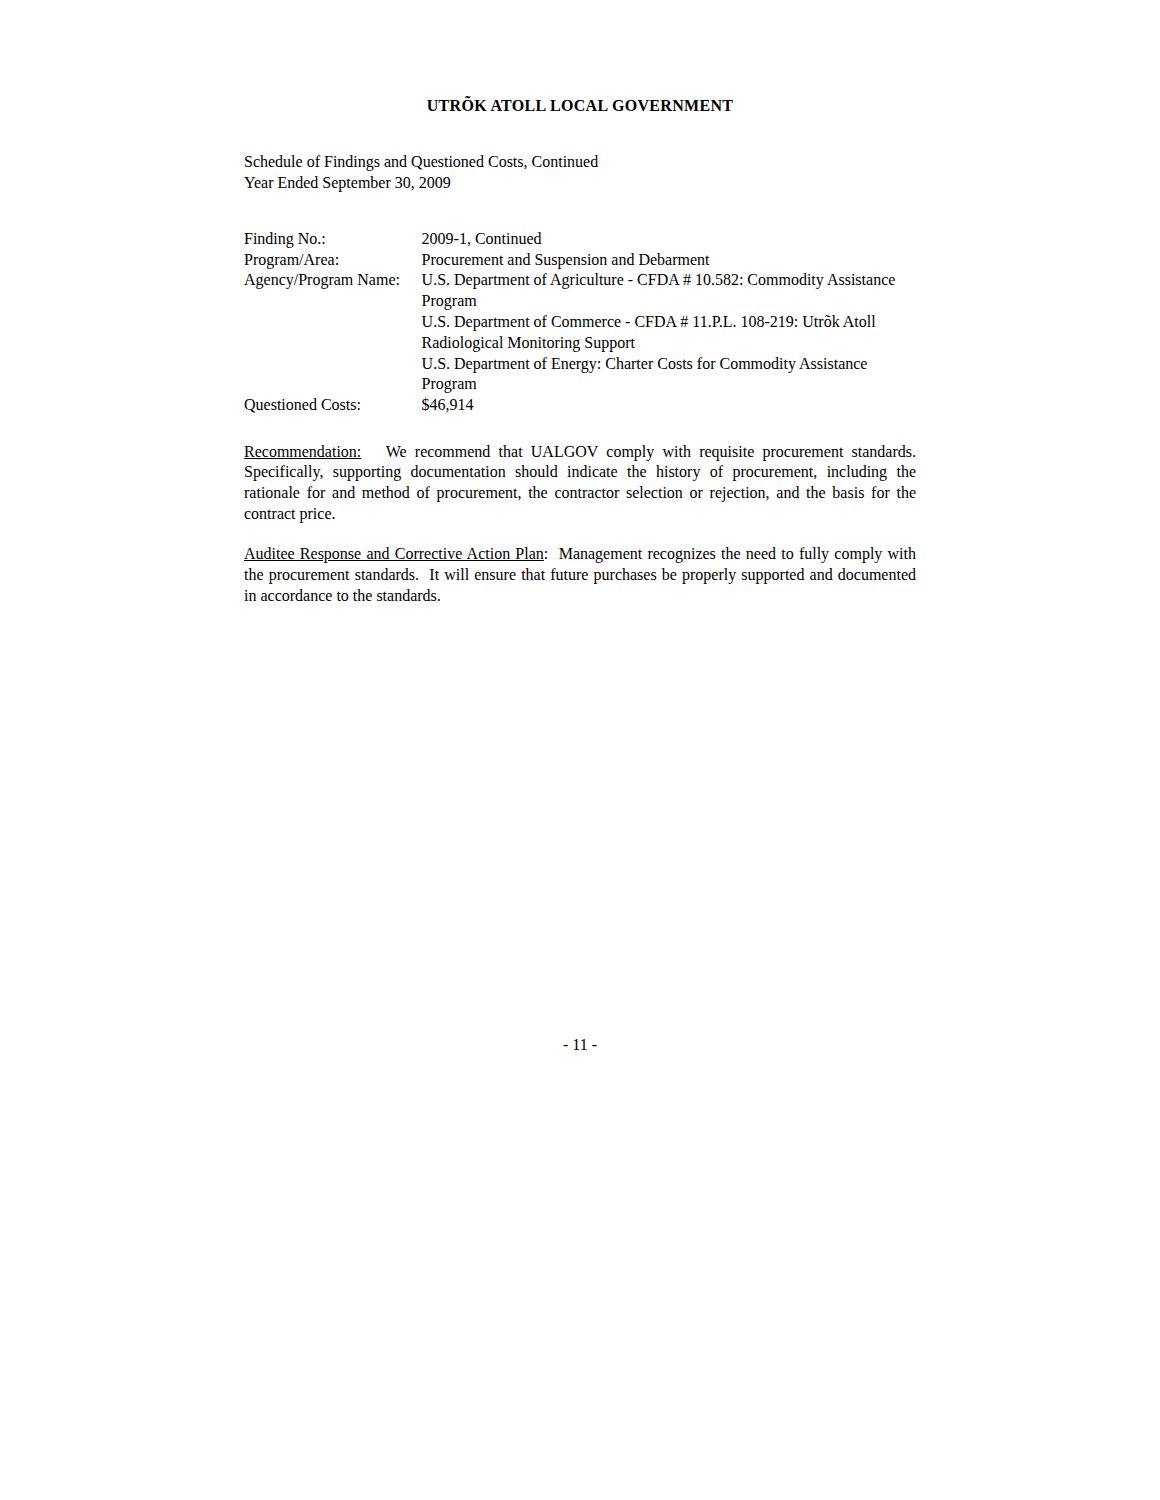UTRÕK ATOLL LOCAL GOVERNMENT
Schedule of Findings and Questioned Costs, Continued
Year Ended September 30, 2009
| Finding No.: | 2009-1, Continued |
| Program/Area: | Procurement and Suspension and Debarment |
| Agency/Program Name: | U.S. Department of Agriculture - CFDA # 10.582: Commodity Assistance Program |
| | U.S. Department of Commerce - CFDA # 11.P.L. 108-219: Utrõk Atoll |
| | Radiological Monitoring Support |
| | U.S. Department of Energy: Charter Costs for Commodity Assistance Program |
| Questioned Costs: | $46,914 |
Recommendation: We recommend that UALGOV comply with requisite procurement standards. Specifically, supporting documentation should indicate the history of procurement, including the rationale for and method of procurement, the contractor selection or rejection, and the basis for the contract price.
Auditee Response and Corrective Action Plan: Management recognizes the need to fully comply with the procurement standards. It will ensure that future purchases be properly supported and documented in accordance to the standards.
- 11 -